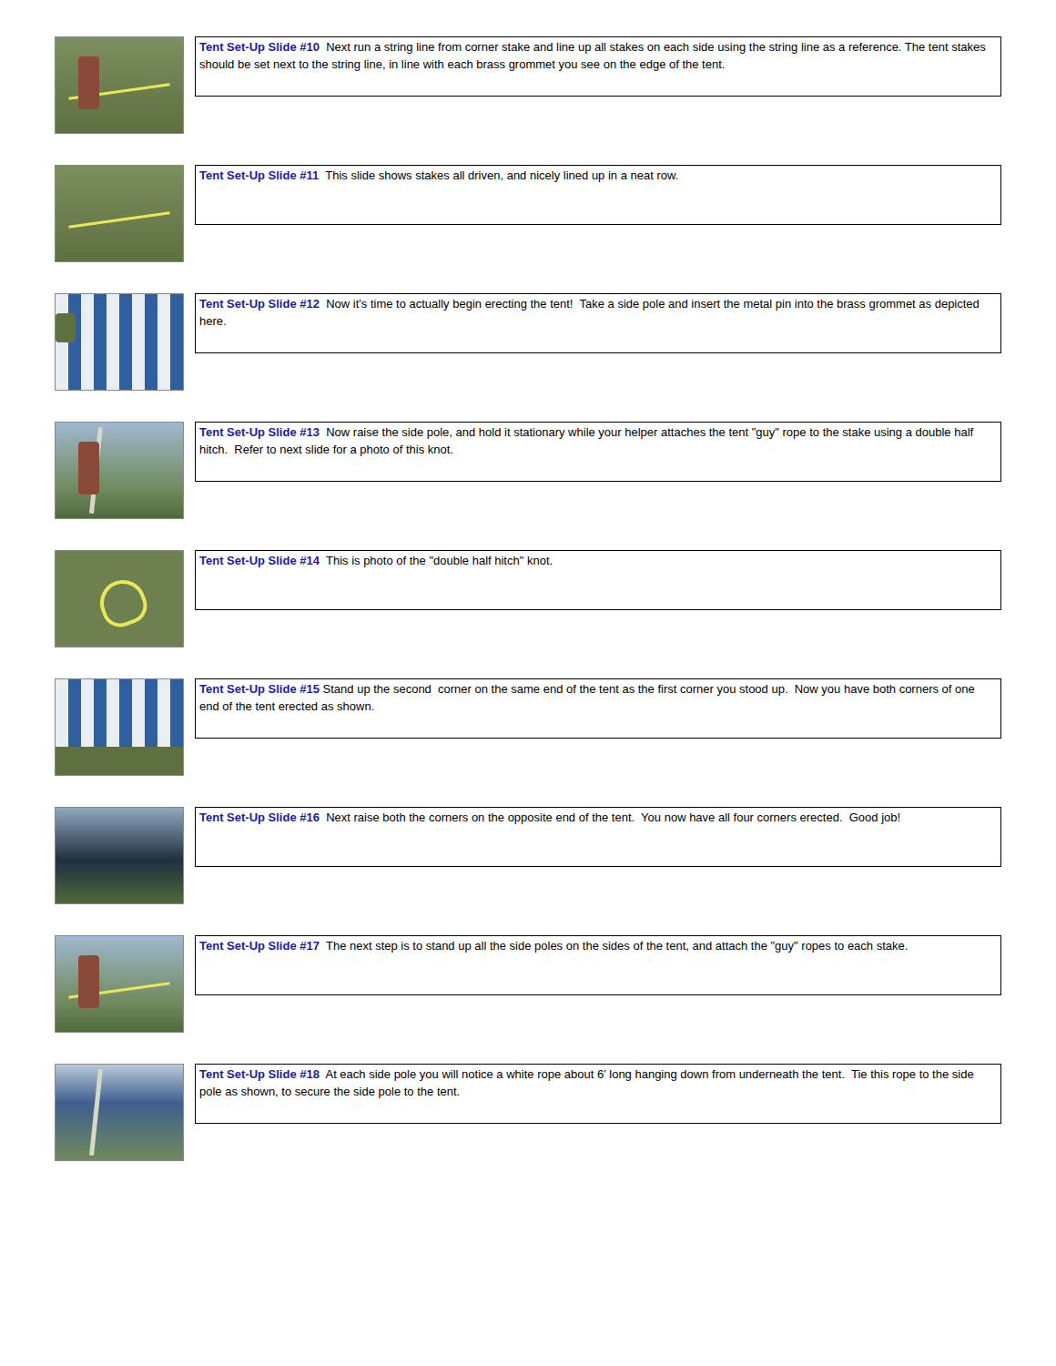Tent Set-Up Slide #10 Next run a string line from corner stake and line up all stakes on each side using the string line as a reference. The tent stakes should be set next to the string line, in line with each brass grommet you see on the edge of the tent.
Tent Set-Up Slide #11 This slide shows stakes all driven, and nicely lined up in a neat row.
Tent Set-Up Slide #12 Now it's time to actually begin erecting the tent! Take a side pole and insert the metal pin into the brass grommet as depicted here.
Tent Set-Up Slide #13 Now raise the side pole, and hold it stationary while your helper attaches the tent "guy" rope to the stake using a double half hitch. Refer to next slide for a photo of this knot.
Tent Set-Up Slide #14 This is photo of the "double half hitch" knot.
Tent Set-Up Slide #15 Stand up the second corner on the same end of the tent as the first corner you stood up. Now you have both corners of one end of the tent erected as shown.
Tent Set-Up Slide #16 Next raise both the corners on the opposite end of the tent. You now have all four corners erected. Good job!
Tent Set-Up Slide #17 The next step is to stand up all the side poles on the sides of the tent, and attach the "guy" ropes to each stake.
Tent Set-Up Slide #18 At each side pole you will notice a white rope about 6' long hanging down from underneath the tent. Tie this rope to the side pole as shown, to secure the side pole to the tent.